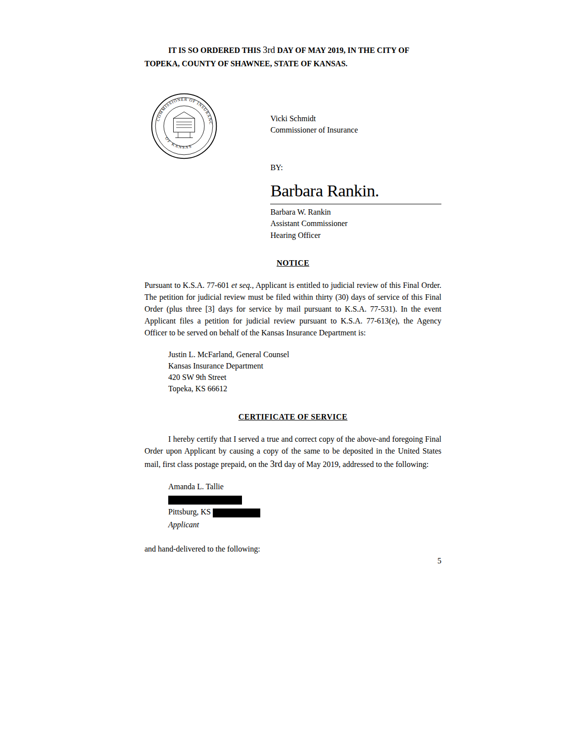IT IS SO ORDERED THIS 3rd DAY OF MAY 2019, IN THE CITY OF TOPEKA, COUNTY OF SHAWNEE, STATE OF KANSAS.
COMMISSIONER OF INSURANCE OF KANSAS
Vicki Schmidt
Commissioner of Insurance
BY:
Barbara Rankin.
Barbara W. Rankin
Assistant Commissioner
Hearing Officer
NOTICE
Pursuant to K.S.A. 77-601 et seq., Applicant is entitled to judicial review of this Final Order. The petition for judicial review must be filed within thirty (30) days of service of this Final Order (plus three [3] days for service by mail pursuant to K.S.A. 77-531). In the event Applicant files a petition for judicial review pursuant to K.S.A. 77-613(e), the Agency Officer to be served on behalf of the Kansas Insurance Department is:
Justin L. McFarland, General Counsel
Kansas Insurance Department
420 SW 9th Street
Topeka, KS 66612
CERTIFICATE OF SERVICE
I hereby certify that I served a true and correct copy of the above-and foregoing Final Order upon Applicant by causing a copy of the same to be deposited in the United States mail, first class postage prepaid, on the 3rd day of May 2019, addressed to the following:
Amanda L. Tallie
Pittsburg, KS
Applicant
and hand-delivered to the following:
5